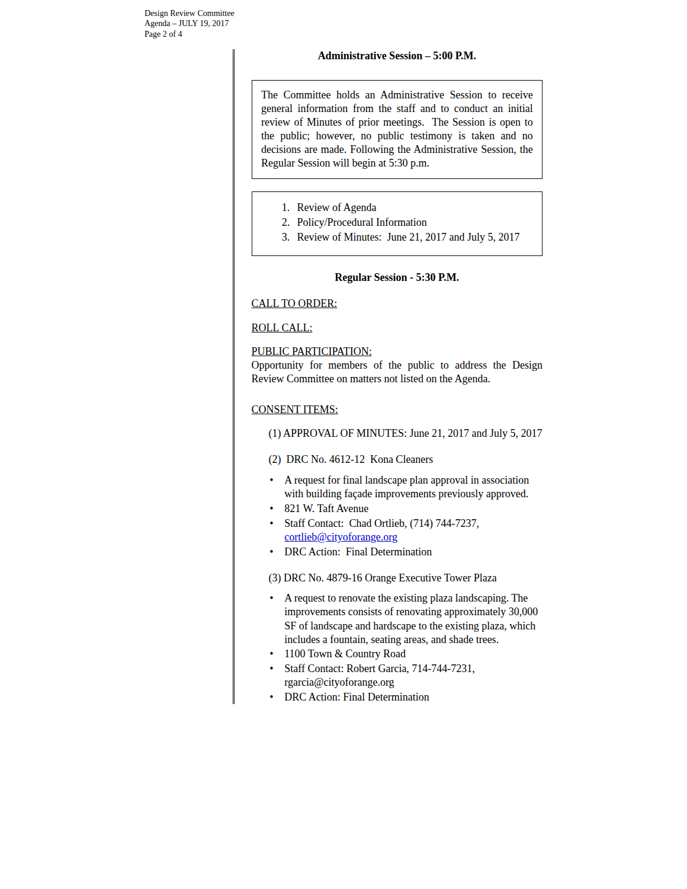Design Review Committee
Agenda – JULY 19, 2017
Page 2 of 4
Administrative Session – 5:00 P.M.
The Committee holds an Administrative Session to receive general information from the staff and to conduct an initial review of Minutes of prior meetings. The Session is open to the public; however, no public testimony is taken and no decisions are made. Following the Administrative Session, the Regular Session will begin at 5:30 p.m.
Review of Agenda
Policy/Procedural Information
Review of Minutes: June 21, 2017 and July 5, 2017
Regular Session - 5:30 P.M.
CALL TO ORDER:
ROLL CALL:
PUBLIC PARTICIPATION:
Opportunity for members of the public to address the Design Review Committee on matters not listed on the Agenda.
CONSENT ITEMS:
(1) APPROVAL OF MINUTES: June 21, 2017 and July 5, 2017
(2) DRC No. 4612-12 Kona Cleaners
A request for final landscape plan approval in association with building façade improvements previously approved.
821 W. Taft Avenue
Staff Contact: Chad Ortlieb, (714) 744-7237, cortlieb@cityoforange.org
DRC Action: Final Determination
(3) DRC No. 4879-16 Orange Executive Tower Plaza
A request to renovate the existing plaza landscaping. The improvements consists of renovating approximately 30,000 SF of landscape and hardscape to the existing plaza, which includes a fountain, seating areas, and shade trees.
1100 Town & Country Road
Staff Contact: Robert Garcia, 714-744-7231, rgarcia@cityoforange.org
DRC Action: Final Determination